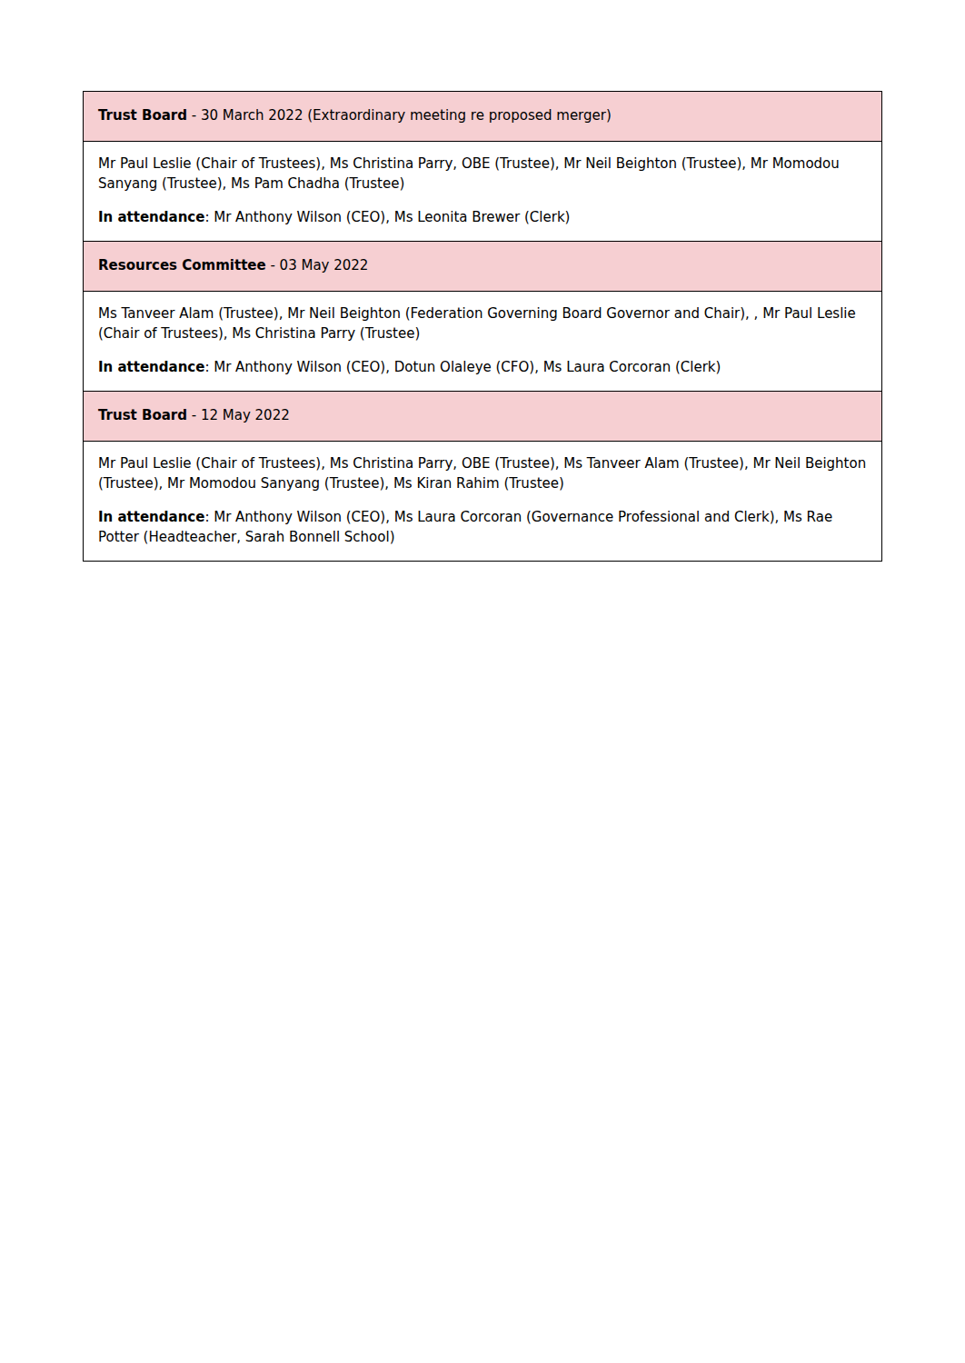| Trust Board - 30 March 2022 (Extraordinary meeting re proposed merger) |
| Mr Paul Leslie (Chair of Trustees), Ms Christina Parry, OBE (Trustee), Mr Neil Beighton (Trustee), Mr Momodou Sanyang (Trustee), Ms Pam Chadha (Trustee) In attendance : Mr Anthony Wilson (CEO), Ms Leonita Brewer (Clerk) |
| Resources Committee - 03 May 2022 |
| Ms Tanveer Alam (Trustee), Mr Neil Beighton (Federation Governing Board Governor and Chair), , Mr Paul Leslie (Chair of Trustees), Ms Christina Parry (Trustee) In attendance : Mr Anthony Wilson (CEO), Dotun Olaleye (CFO), Ms Laura Corcoran (Clerk) |
| Trust Board - 12 May 2022 |
| Mr Paul Leslie (Chair of Trustees), Ms Christina Parry, OBE (Trustee), Ms Tanveer Alam (Trustee), Mr Neil Beighton (Trustee), Mr Momodou Sanyang (Trustee), Ms Kiran Rahim (Trustee) In attendance : Mr Anthony Wilson (CEO), Ms Laura Corcoran (Governance Professional and Clerk), Ms Rae Potter (Headteacher, Sarah Bonnell School) |